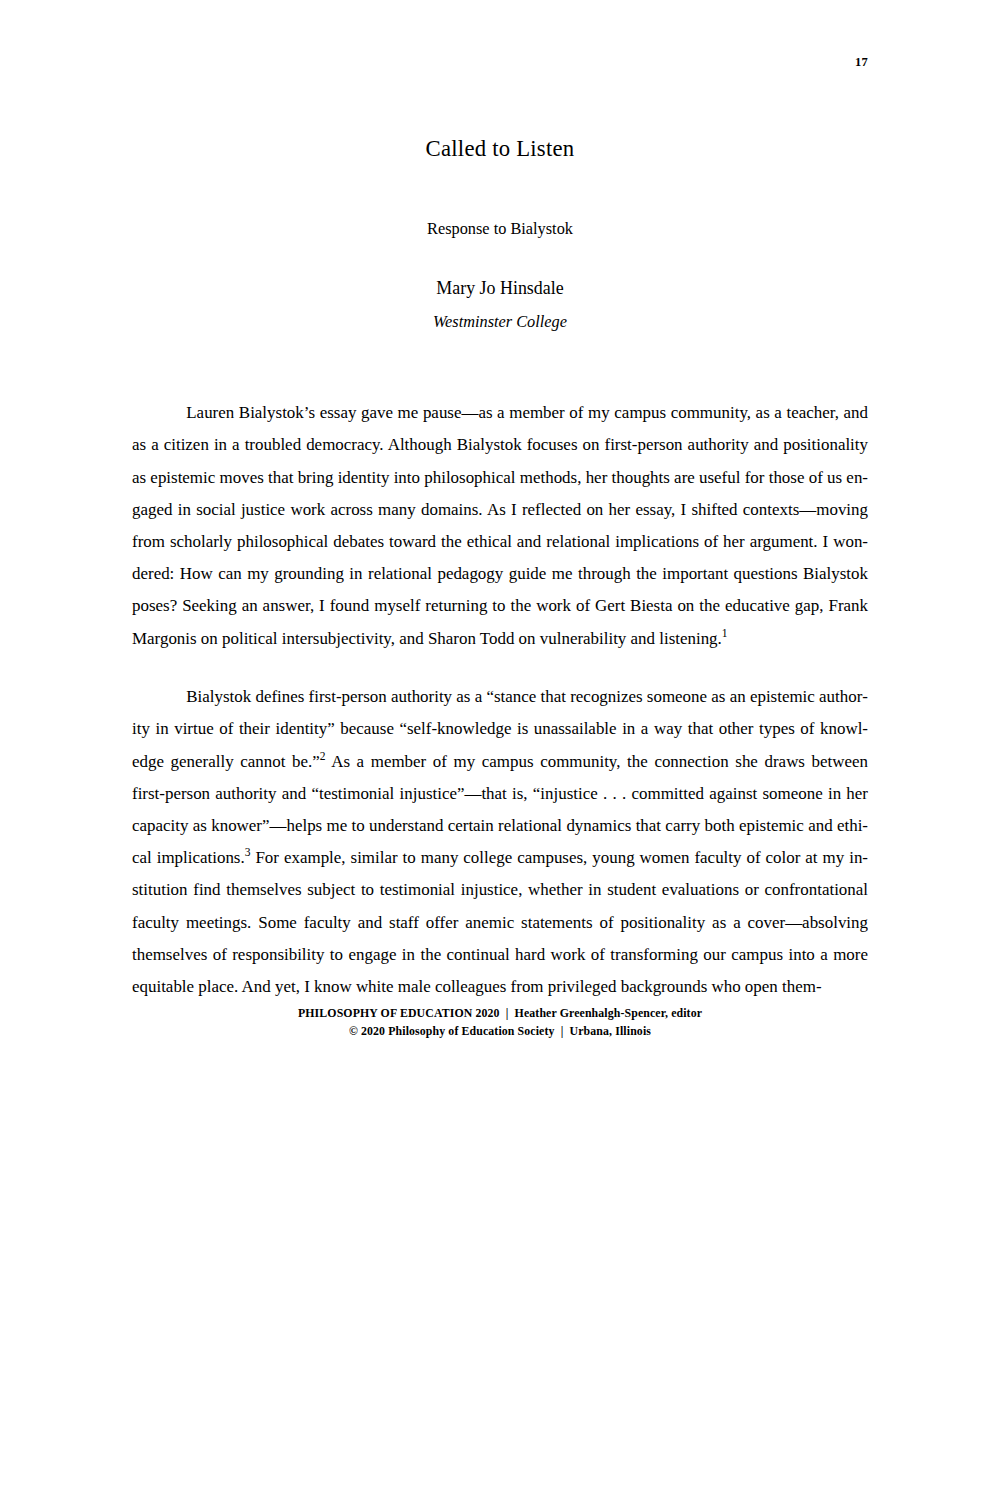17
Called to Listen
Response to Bialystok
Mary Jo Hinsdale
Westminster College
Lauren Bialystok’s essay gave me pause—as a member of my campus community, as a teacher, and as a citizen in a troubled democracy. Although Bialystok focuses on first-person authority and positionality as epistemic moves that bring identity into philosophical methods, her thoughts are useful for those of us engaged in social justice work across many domains. As I reflected on her essay, I shifted contexts—moving from scholarly philosophical debates toward the ethical and relational implications of her argument. I wondered: How can my grounding in relational pedagogy guide me through the important questions Bialystok poses? Seeking an answer, I found myself returning to the work of Gert Biesta on the educative gap, Frank Margonis on political intersubjectivity, and Sharon Todd on vulnerability and listening.1
Bialystok defines first-person authority as a “stance that recognizes someone as an epistemic authority in virtue of their identity” because “self-knowledge is unassailable in a way that other types of knowledge generally cannot be.”2 As a member of my campus community, the connection she draws between first-person authority and “testimonial injustice”—that is, “injustice . . . committed against someone in her capacity as knower”—helps me to understand certain relational dynamics that carry both epistemic and ethical implications.3 For example, similar to many college campuses, young women faculty of color at my institution find themselves subject to testimonial injustice, whether in student evaluations or confrontational faculty meetings. Some faculty and staff offer anemic statements of positionality as a cover—absolving themselves of responsibility to engage in the continual hard work of transforming our campus into a more equitable place. And yet, I know white male colleagues from privileged backgrounds who open them-
PHILOSOPHY OF EDUCATION 2020 | Heather Greenhalgh-Spencer, editor
© 2020 Philosophy of Education Society | Urbana, Illinois